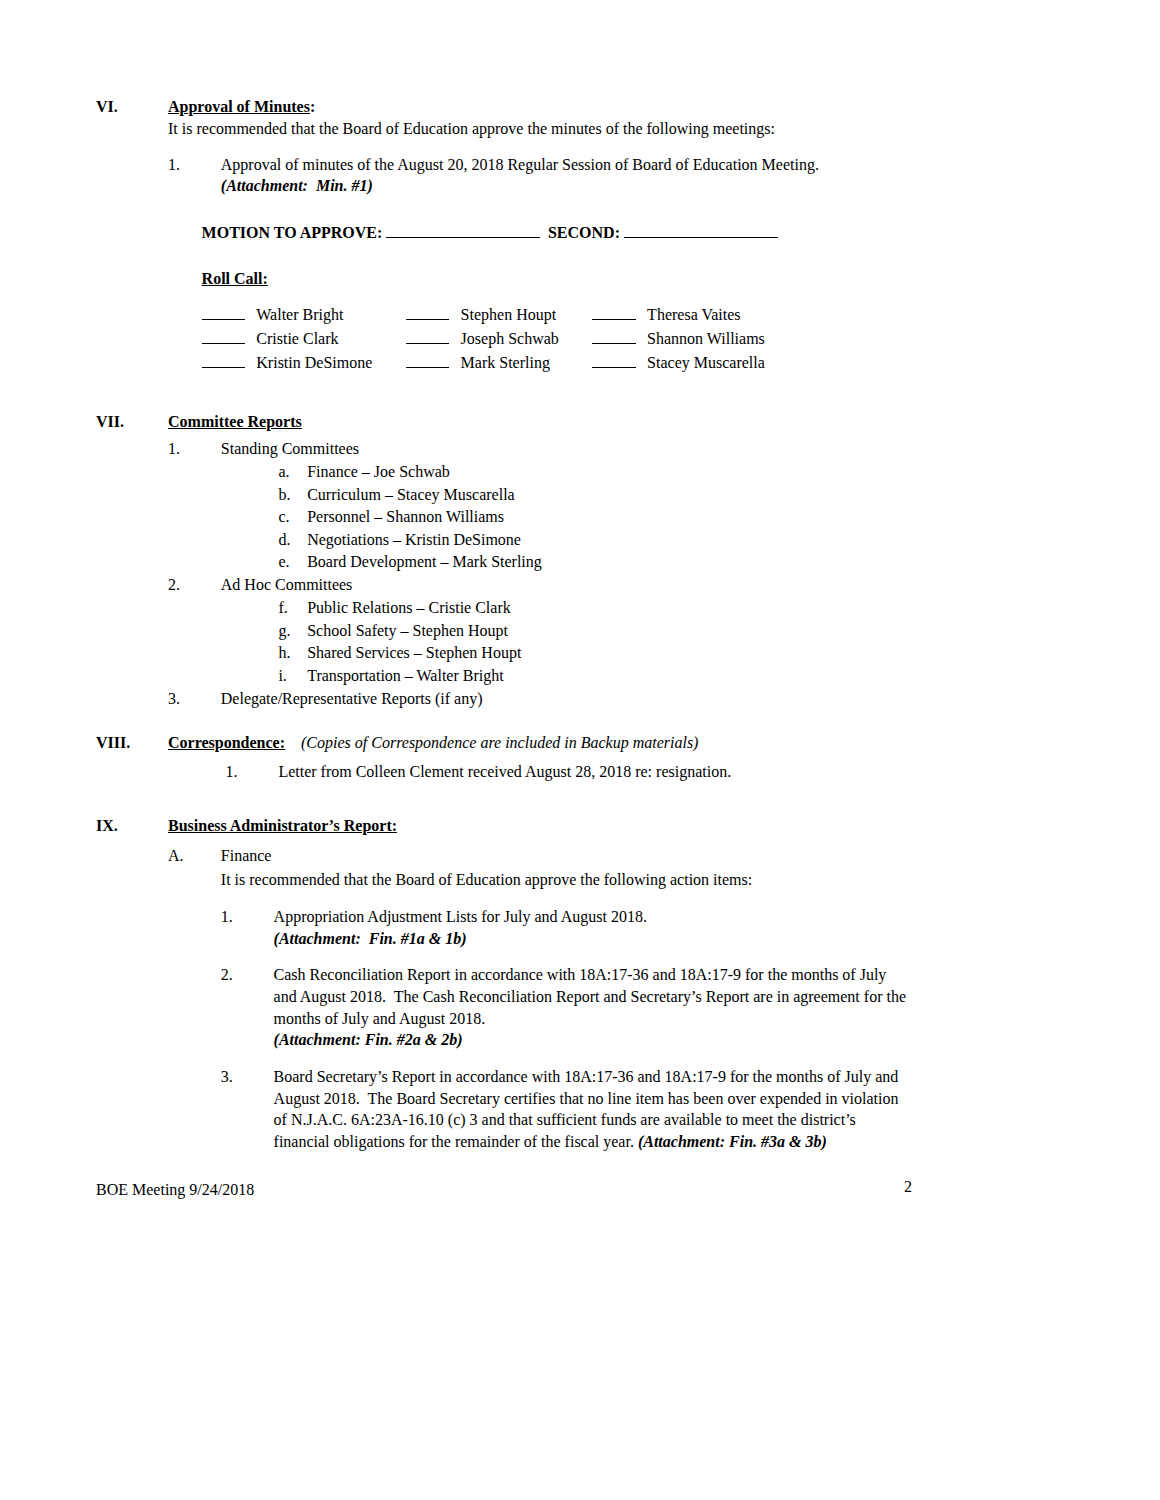VI. Approval of Minutes:
It is recommended that the Board of Education approve the minutes of the following meetings:
1. Approval of minutes of the August 20, 2018 Regular Session of Board of Education Meeting. (Attachment: Min. #1)
MOTION TO APPROVE: SECOND:
Roll Call:
| Walter Bright | Stephen Houpt | Theresa Vaites |
| Cristie Clark | Joseph Schwab | Shannon Williams |
| Kristin DeSimone | Mark Sterling | Stacey Muscarella |
VII. Committee Reports
1. Standing Committees
a. Finance – Joe Schwab
b. Curriculum – Stacey Muscarella
c. Personnel – Shannon Williams
d. Negotiations – Kristin DeSimone
e. Board Development – Mark Sterling
2. Ad Hoc Committees
f. Public Relations – Cristie Clark
g. School Safety – Stephen Houpt
h. Shared Services – Stephen Houpt
i. Transportation – Walter Bright
3. Delegate/Representative Reports (if any)
VIII. Correspondence: (Copies of Correspondence are included in Backup materials)
1. Letter from Colleen Clement received August 28, 2018 re: resignation.
IX. Business Administrator’s Report:
A. Finance
It is recommended that the Board of Education approve the following action items:
1. Appropriation Adjustment Lists for July and August 2018.
(Attachment: Fin. #1a & 1b)
2. Cash Reconciliation Report in accordance with 18A:17-36 and 18A:17-9 for the months of July and August 2018. The Cash Reconciliation Report and Secretary’s Report are in agreement for the months of July and August 2018.
(Attachment: Fin. #2a & 2b)
3. Board Secretary’s Report in accordance with 18A:17-36 and 18A:17-9 for the months of July and August 2018. The Board Secretary certifies that no line item has been over expended in violation of N.J.A.C. 6A:23A-16.10 (c) 3 and that sufficient funds are available to meet the district’s financial obligations for the remainder of the fiscal year. (Attachment: Fin. #3a & 3b)
2
BOE Meeting 9/24/2018